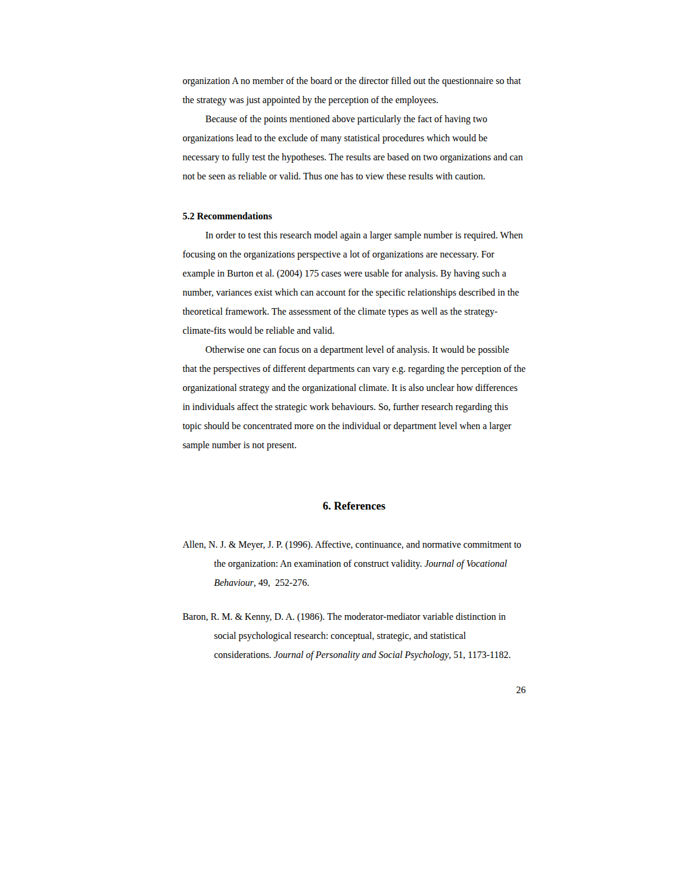organization A no member of the board or the director filled out the questionnaire so that the strategy was just appointed by the perception of the employees.
Because of the points mentioned above particularly the fact of having two organizations lead to the exclude of many statistical procedures which would be necessary to fully test the hypotheses. The results are based on two organizations and can not be seen as reliable or valid. Thus one has to view these results with caution.
5.2 Recommendations
In order to test this research model again a larger sample number is required. When focusing on the organizations perspective a lot of organizations are necessary. For example in Burton et al. (2004) 175 cases were usable for analysis. By having such a number, variances exist which can account for the specific relationships described in the theoretical framework. The assessment of the climate types as well as the strategy-climate-fits would be reliable and valid.
Otherwise one can focus on a department level of analysis. It would be possible that the perspectives of different departments can vary e.g. regarding the perception of the organizational strategy and the organizational climate. It is also unclear how differences in individuals affect the strategic work behaviours. So, further research regarding this topic should be concentrated more on the individual or department level when a larger sample number is not present.
6. References
Allen, N. J. & Meyer, J. P. (1996). Affective, continuance, and normative commitment to the organization: An examination of construct validity. Journal of Vocational Behaviour, 49, 252-276.
Baron, R. M. & Kenny, D. A. (1986). The moderator-mediator variable distinction in social psychological research: conceptual, strategic, and statistical considerations. Journal of Personality and Social Psychology, 51, 1173-1182.
26